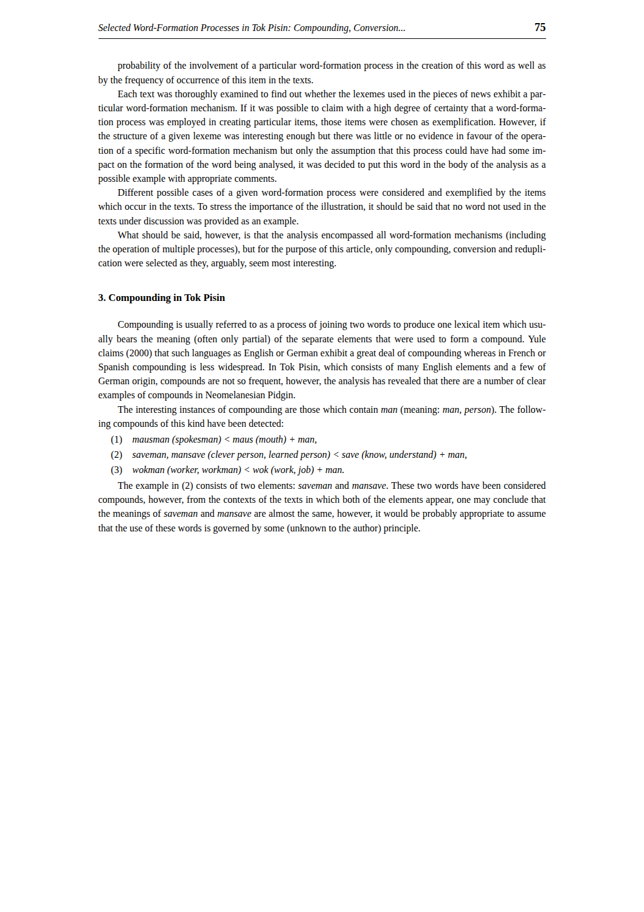Selected Word-Formation Processes in Tok Pisin: Compounding, Conversion... 75
probability of the involvement of a particular word-formation process in the creation of this word as well as by the frequency of occurrence of this item in the texts.
Each text was thoroughly examined to find out whether the lexemes used in the pieces of news exhibit a particular word-formation mechanism. If it was possible to claim with a high degree of certainty that a word-formation process was employed in creating particular items, those items were chosen as exemplification. However, if the structure of a given lexeme was interesting enough but there was little or no evidence in favour of the operation of a specific word-formation mechanism but only the assumption that this process could have had some impact on the formation of the word being analysed, it was decided to put this word in the body of the analysis as a possible example with appropriate comments.
Different possible cases of a given word-formation process were considered and exemplified by the items which occur in the texts. To stress the importance of the illustration, it should be said that no word not used in the texts under discussion was provided as an example.
What should be said, however, is that the analysis encompassed all word-formation mechanisms (including the operation of multiple processes), but for the purpose of this article, only compounding, conversion and reduplication were selected as they, arguably, seem most interesting.
3. Compounding in Tok Pisin
Compounding is usually referred to as a process of joining two words to produce one lexical item which usually bears the meaning (often only partial) of the separate elements that were used to form a compound. Yule claims (2000) that such languages as English or German exhibit a great deal of compounding whereas in French or Spanish compounding is less widespread. In Tok Pisin, which consists of many English elements and a few of German origin, compounds are not so frequent, however, the analysis has revealed that there are a number of clear examples of compounds in Neomelanesian Pidgin.
The interesting instances of compounding are those which contain man (meaning: man, person). The following compounds of this kind have been detected:
mausman (spokesman) < maus (mouth) + man,
saveman, mansave (clever person, learned person) < save (know, understand) + man,
wokman (worker, workman) < wok (work, job) + man.
The example in (2) consists of two elements: saveman and mansave. These two words have been considered compounds, however, from the contexts of the texts in which both of the elements appear, one may conclude that the meanings of saveman and mansave are almost the same, however, it would be probably appropriate to assume that the use of these words is governed by some (unknown to the author) principle.